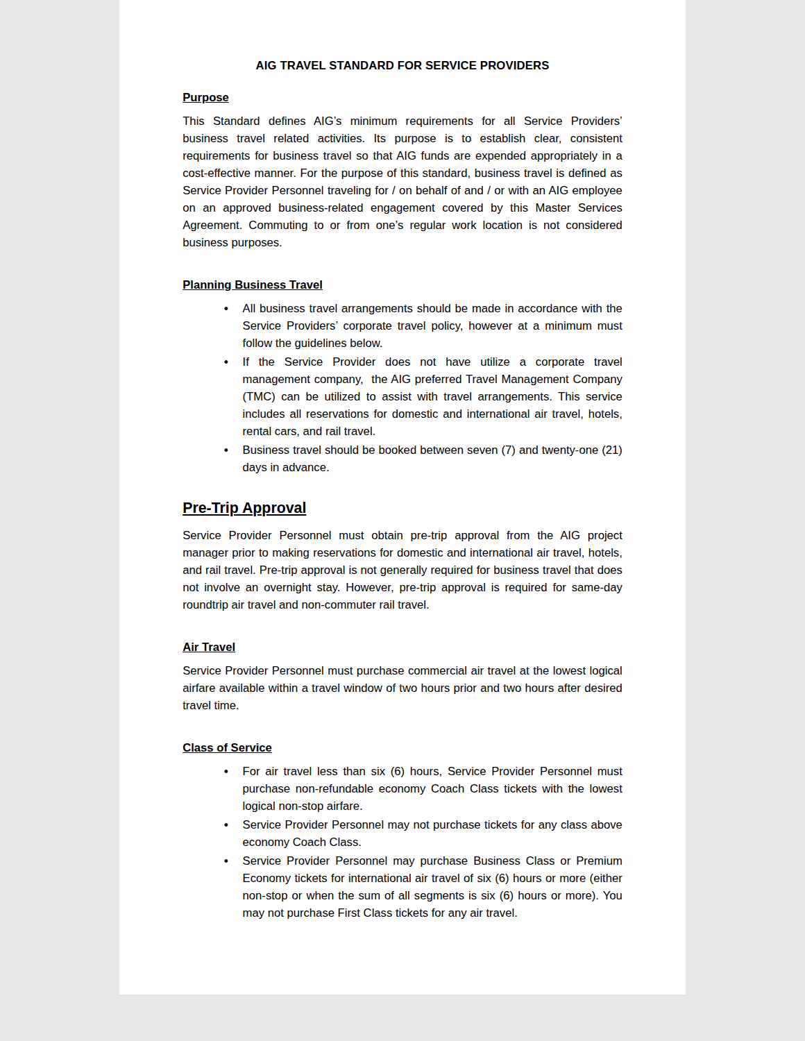AIG TRAVEL STANDARD FOR SERVICE PROVIDERS
Purpose
This Standard defines AIG’s minimum requirements for all Service Providers’ business travel related activities. Its purpose is to establish clear, consistent requirements for business travel so that AIG funds are expended appropriately in a cost-effective manner. For the purpose of this standard, business travel is defined as Service Provider Personnel traveling for / on behalf of and / or with an AIG employee on an approved business-related engagement covered by this Master Services Agreement. Commuting to or from one’s regular work location is not considered business purposes.
Planning Business Travel
All business travel arrangements should be made in accordance with the Service Providers’ corporate travel policy, however at a minimum must follow the guidelines below.
If the Service Provider does not have utilize a corporate travel management company, the AIG preferred Travel Management Company (TMC) can be utilized to assist with travel arrangements. This service includes all reservations for domestic and international air travel, hotels, rental cars, and rail travel.
Business travel should be booked between seven (7) and twenty-one (21) days in advance.
Pre-Trip Approval
Service Provider Personnel must obtain pre-trip approval from the AIG project manager prior to making reservations for domestic and international air travel, hotels, and rail travel. Pre-trip approval is not generally required for business travel that does not involve an overnight stay. However, pre-trip approval is required for same-day roundtrip air travel and non-commuter rail travel.
Air Travel
Service Provider Personnel must purchase commercial air travel at the lowest logical airfare available within a travel window of two hours prior and two hours after desired travel time.
Class of Service
For air travel less than six (6) hours, Service Provider Personnel must purchase non-refundable economy Coach Class tickets with the lowest logical non-stop airfare.
Service Provider Personnel may not purchase tickets for any class above economy Coach Class.
Service Provider Personnel may purchase Business Class or Premium Economy tickets for international air travel of six (6) hours or more (either non-stop or when the sum of all segments is six (6) hours or more). You may not purchase First Class tickets for any air travel.